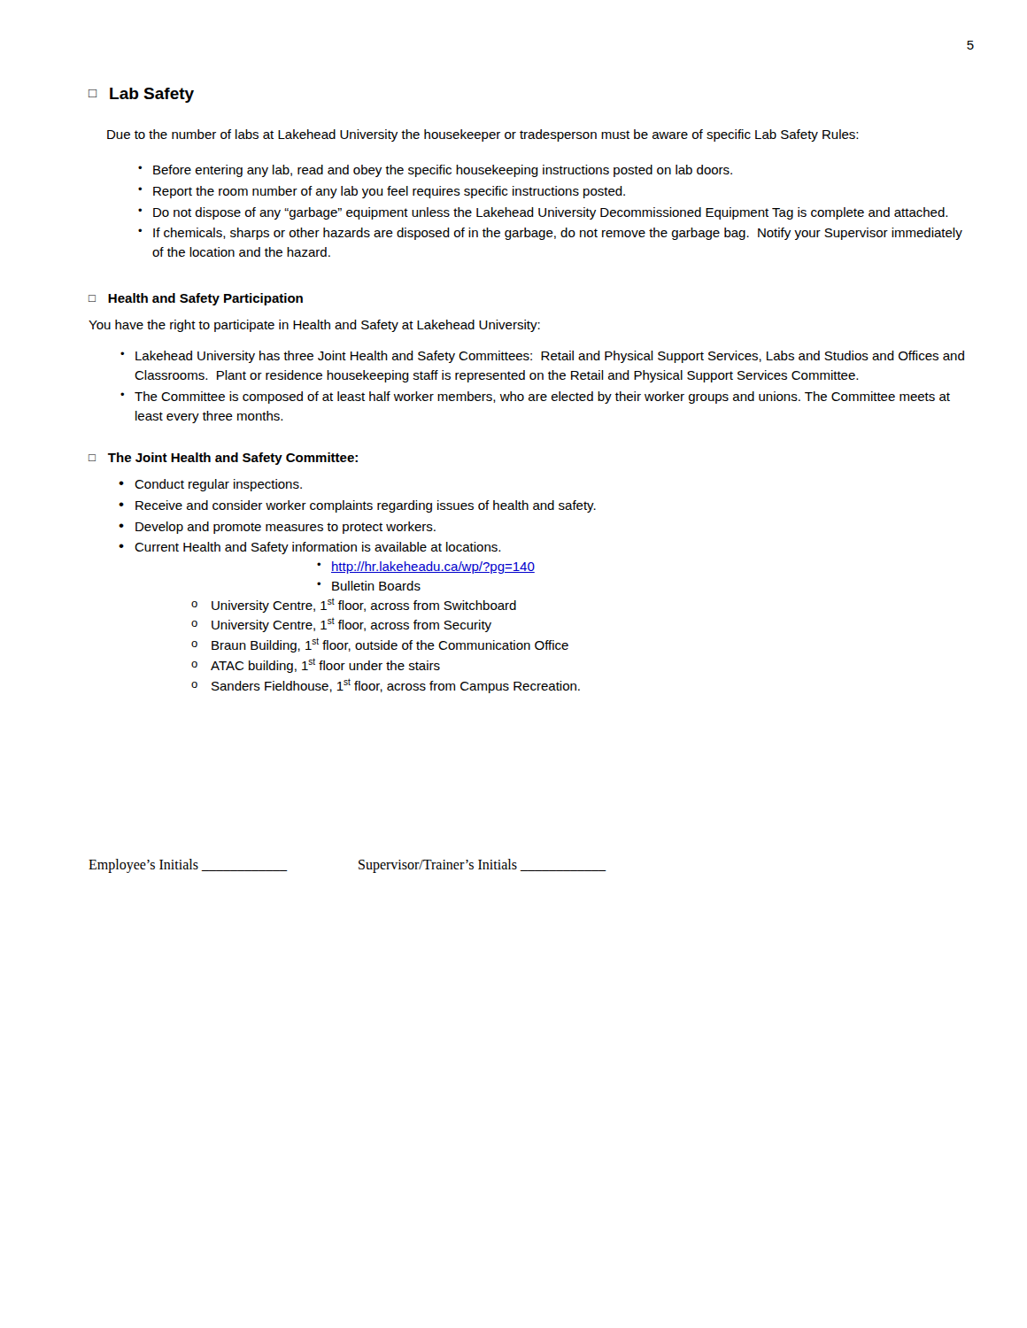5
Lab Safety
Due to the number of labs at Lakehead University the housekeeper or tradesperson must be aware of specific Lab Safety Rules:
Before entering any lab, read and obey the specific housekeeping instructions posted on lab doors.
Report the room number of any lab you feel requires specific instructions posted.
Do not dispose of any “garbage” equipment unless the Lakehead University Decommissioned Equipment Tag is complete and attached.
If chemicals, sharps or other hazards are disposed of in the garbage, do not remove the garbage bag. Notify your Supervisor immediately of the location and the hazard.
Health and Safety Participation
You have the right to participate in Health and Safety at Lakehead University:
Lakehead University has three Joint Health and Safety Committees: Retail and Physical Support Services, Labs and Studios and Offices and Classrooms. Plant or residence housekeeping staff is represented on the Retail and Physical Support Services Committee.
The Committee is composed of at least half worker members, who are elected by their worker groups and unions. The Committee meets at least every three months.
The Joint Health and Safety Committee:
Conduct regular inspections.
Receive and consider worker complaints regarding issues of health and safety.
Develop and promote measures to protect workers.
Current Health and Safety information is available at locations.
http://hr.lakeheadu.ca/wp/?pg=140
Bulletin Boards
University Centre, 1st floor, across from Switchboard
University Centre, 1st floor, across from Security
Braun Building, 1st floor, outside of the Communication Office
ATAC building, 1st floor under the stairs
Sanders Fieldhouse, 1st floor, across from Campus Recreation.
Employee’s Initials ____________Supervisor/Trainer’s Initials ____________